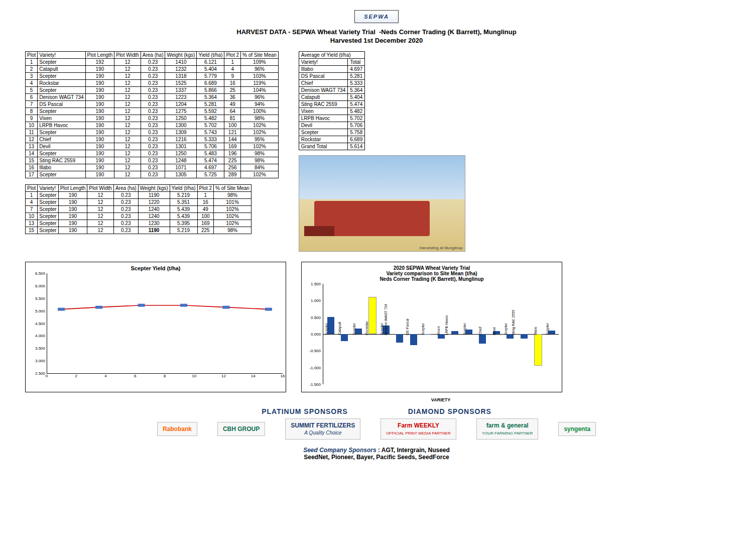SEPWA
HARVEST DATA - SEPWA Wheat Variety Trial -Neds Corner Trading (K Barrett), Munglinup
Harvested 1st December 2020
| Plot | Variety! | Plot Length | Plot Width | Area (ha) | Weight (kgs) | Yield (t/ha) | Plot 2 | % of Site Mean |
| --- | --- | --- | --- | --- | --- | --- | --- | --- |
| 1 | Scepter | 192 | 12 | 0.23 | 1410 | 6.121 | 1 | 109% |
| 2 | Catapult | 190 | 12 | 0.23 | 1232 | 5.404 | 4 | 96% |
| 3 | Scepter | 190 | 12 | 0.23 | 1318 | 5.779 | 9 | 103% |
| 4 | Rockstar | 190 | 12 | 0.23 | 1525 | 6.689 | 16 | 119% |
| 5 | Scepter | 190 | 12 | 0.23 | 1337 | 5.866 | 25 | 104% |
| 6 | Denison WAGT 734 | 190 | 12 | 0.23 | 1223 | 5.364 | 36 | 96% |
| 7 | DS Pascal | 190 | 12 | 0.23 | 1204 | 5.281 | 49 | 94% |
| 8 | Scepter | 190 | 12 | 0.23 | 1275 | 5.592 | 64 | 100% |
| 9 | Vixen | 190 | 12 | 0.23 | 1250 | 5.482 | 81 | 98% |
| 10 | LRPB Havoc | 190 | 12 | 0.23 | 1300 | 5.702 | 100 | 102% |
| 11 | Scepter | 190 | 12 | 0.23 | 1309 | 5.743 | 121 | 102% |
| 12 | Chief | 190 | 12 | 0.23 | 1216 | 5.333 | 144 | 95% |
| 13 | Devil | 190 | 12 | 0.23 | 1301 | 5.706 | 169 | 102% |
| 14 | Scepter | 190 | 12 | 0.23 | 1250 | 5.483 | 196 | 98% |
| 15 | Sting RAC 2559 | 190 | 12 | 0.23 | 1248 | 5.474 | 225 | 98% |
| 16 | Illabo | 190 | 12 | 0.23 | 1071 | 4.697 | 256 | 84% |
| 17 | Scepter | 190 | 12 | 0.23 | 1305 | 5.725 | 289 | 102% |
| Plot | Variety! | Plot Length | Plot Width | Area (ha) | Weight (kgs) | Yield (t/ha) | Plot 2 | % of Site Mean |
| --- | --- | --- | --- | --- | --- | --- | --- | --- |
| 1 | Scepter | 190 | 12 | 0.23 | 1190 | 5.219 | 1 | 98% |
| 4 | Scepter | 190 | 12 | 0.23 | 1220 | 5.351 | 16 | 101% |
| 7 | Scepter | 190 | 12 | 0.23 | 1240 | 5.439 | 49 | 102% |
| 10 | Scepter | 190 | 12 | 0.23 | 1240 | 5.439 | 100 | 102% |
| 13 | Scepter | 190 | 12 | 0.23 | 1230 | 5.395 | 169 | 102% |
| 15 | Scepter | 190 | 12 | 0.23 | 1190 | 5.219 | 225 | 98% |
| Average of Yield (t/ha) |
| Variety! | Total |
| Illabo | 4.697 |
| DS Pascal | 5.281 |
| Chief | 5.333 |
| Denison WAGT 734 | 5.364 |
| Catapult | 5.404 |
| Sting RAC 2559 | 5.474 |
| Vixen | 5.482 |
| LRPB Havoc | 5.702 |
| Devil | 5.706 |
| Scepter | 5.758 |
| Rockstar | 6.689 |
| Grand Total | 5.614 |
Harvesting at Munglinup
Scepter Yield (t/ha)
6.500 6.000 5.500 5.000 4.500 4.000 3.500 3.000 2.500
0 2 4 6 8 10 12 14 16
2020 SEPWA Wheat Variety Trial
Variety comparison to Site Mean (t/ha)
Neds Corner Trading (K Barrett), Munglinup
1.500 1.000 0.500 0.000 -0.500 -1.000 -1.500
Scepter
Catapult
Scepter
Rockstar
Scepter
Denison WAGT 734
DS Pascal
Scepter
Vixen
LRPB Havoc
Scepter
Chief
Devil
Scepter
Sting RAC 2559
Illabo
Scepter
VARIETY
PLATINUM SPONSORS
DIAMOND SPONSORS
Rabobank
CBH GROUP
SUMMIT FERTILIZERS
A Quality Choice
Farm WEEKLY
OFFICIAL PRINT MEDIA PARTNER
farm & general
YOUR FARMING PARTNER
syngenta
Seed Company Sponsors : AGT, Intergrain, Nuseed
SeedNet, Pioneer, Bayer, Pacific Seeds, SeedForce